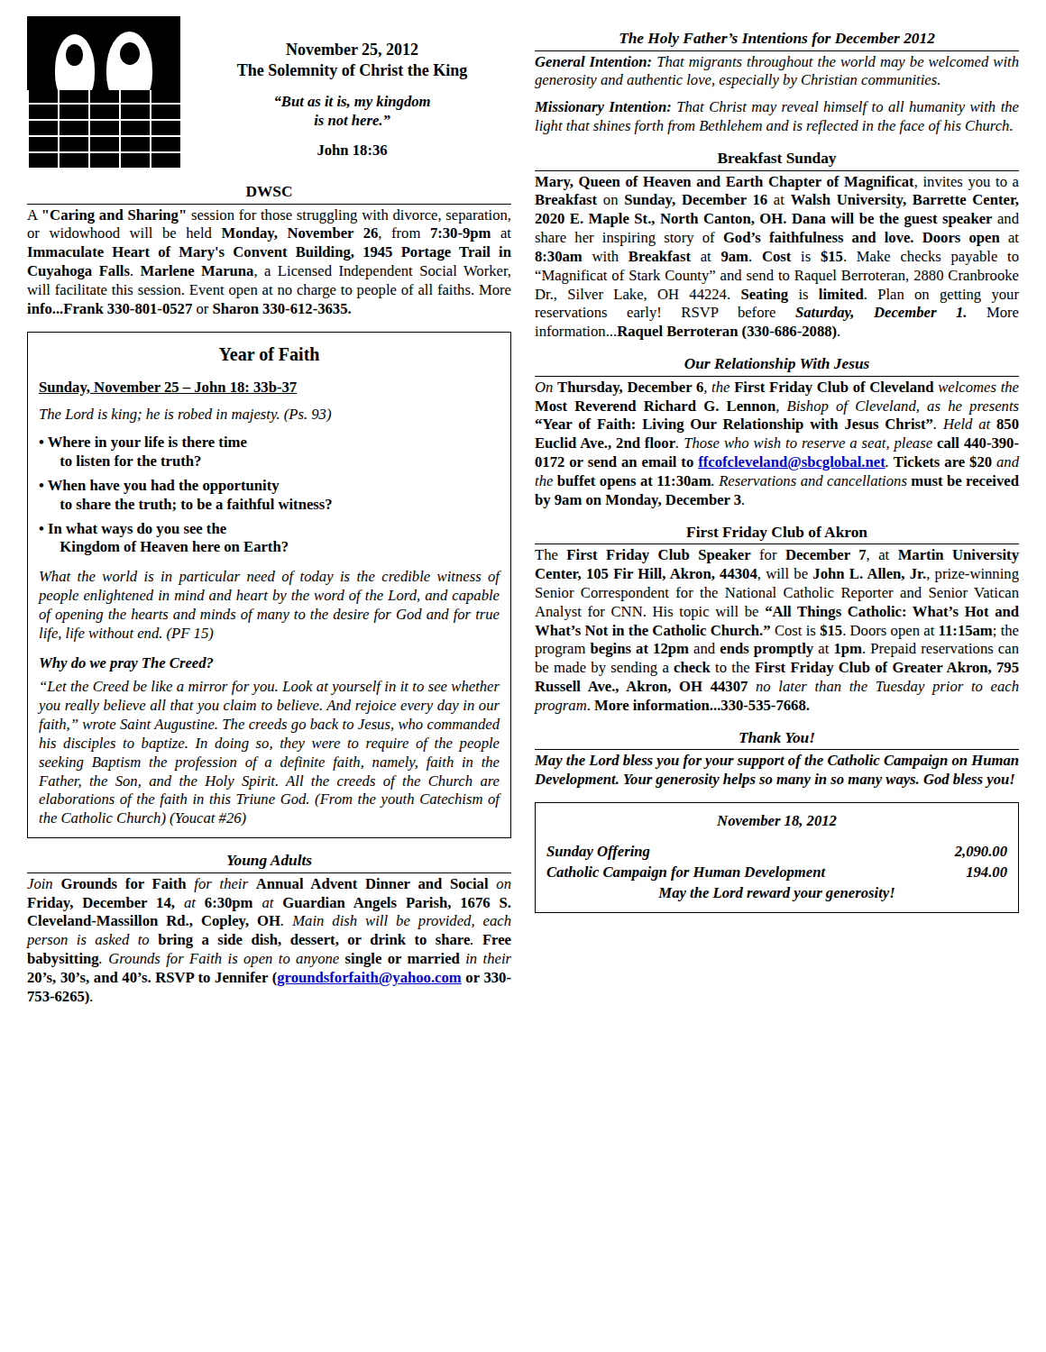November 25, 2012
The Solemnity of Christ the King
“But as it is, my kingdom
is not here.”
John 18:36
DWSC
A "Caring and Sharing" session for those struggling with divorce, separation, or widowhood will be held Monday, November 26, from 7:30-9pm at Immaculate Heart of Mary's Convent Building, 1945 Portage Trail in Cuyahoga Falls. Marlene Maruna, a Licensed Independent Social Worker, will facilitate this session. Event open at no charge to people of all faiths. More info...Frank 330-801-0527 or Sharon 330-612-3635.
Year of Faith
Sunday, November 25 – John 18: 33b-37
The Lord is king; he is robed in majesty. (Ps. 93)
• Where in your life is there time
to listen for the truth?
• When have you had the opportunity
to share the truth; to be a faithful witness?
• In what ways do you see the
Kingdom of Heaven here on Earth?
What the world is in particular need of today is the credible witness of people enlightened in mind and heart by the word of the Lord, and capable of opening the hearts and minds of many to the desire for God and for true life, life without end. (PF 15)
Why do we pray The Creed?
“Let the Creed be like a mirror for you. Look at yourself in it to see whether you really believe all that you claim to believe. And rejoice every day in our faith,” wrote Saint Augustine. The creeds go back to Jesus, who commanded his disciples to baptize. In doing so, they were to require of the people seeking Baptism the profession of a definite faith, namely, faith in the Father, the Son, and the Holy Spirit. All the creeds of the Church are elaborations of the faith in this Triune God. (From the youth Catechism of the Catholic Church) (Youcat #26)
Young Adults
Join Grounds for Faith for their Annual Advent Dinner and Social on Friday, December 14, at 6:30pm at Guardian Angels Parish, 1676 S. Cleveland-Massillon Rd., Copley, OH. Main dish will be provided, each person is asked to bring a side dish, dessert, or drink to share. Free babysitting. Grounds for Faith is open to anyone single or married in their 20’s, 30’s, and 40’s. RSVP to Jennifer (groundsforfaith@yahoo.com or 330-753-6265).
The Holy Father’s Intentions for December 2012
General Intention: That migrants throughout the world may be welcomed with generosity and authentic love, especially by Christian communities.
Missionary Intention: That Christ may reveal himself to all humanity with the light that shines forth from Bethlehem and is reflected in the face of his Church.
Breakfast Sunday
Mary, Queen of Heaven and Earth Chapter of Magnificat, invites you to a Breakfast on Sunday, December 16 at Walsh University, Barrette Center, 2020 E. Maple St., North Canton, OH. Dana will be the guest speaker and share her inspiring story of God’s faithfulness and love. Doors open at 8:30am with Breakfast at 9am. Cost is $15. Make checks payable to “Magnificat of Stark County” and send to Raquel Berroteran, 2880 Cranbrooke Dr., Silver Lake, OH 44224. Seating is limited. Plan on getting your reservations early! RSVP before Saturday, December 1. More information...Raquel Berroteran (330-686-2088).
Our Relationship With Jesus
On Thursday, December 6, the First Friday Club of Cleveland welcomes the Most Reverend Richard G. Lennon, Bishop of Cleveland, as he presents “Year of Faith: Living Our Relationship with Jesus Christ”. Held at 850 Euclid Ave., 2nd floor. Those who wish to reserve a seat, please call 440-390-0172 or send an email to ffcofcleveland@sbcglobal.net. Tickets are $20 and the buffet opens at 11:30am. Reservations and cancellations must be received by 9am on Monday, December 3.
First Friday Club of Akron
The First Friday Club Speaker for December 7, at Martin University Center, 105 Fir Hill, Akron, 44304, will be John L. Allen, Jr., prize-winning Senior Correspondent for the National Catholic Reporter and Senior Vatican Analyst for CNN. His topic will be “All Things Catholic: What’s Hot and What’s Not in the Catholic Church.” Cost is $15. Doors open at 11:15am; the program begins at 12pm and ends promptly at 1pm. Prepaid reservations can be made by sending a check to the First Friday Club of Greater Akron, 795 Russell Ave., Akron, OH 44307 no later than the Tuesday prior to each program. More information...330-535-7668.
Thank You!
May the Lord bless you for your support of the Catholic Campaign on Human Development. Your generosity helps so many in so many ways. God bless you!
November 18, 2012
| Sunday Offering | 2,090.00 |
| Catholic Campaign for Human Development | 194.00 |
May the Lord reward your generosity!